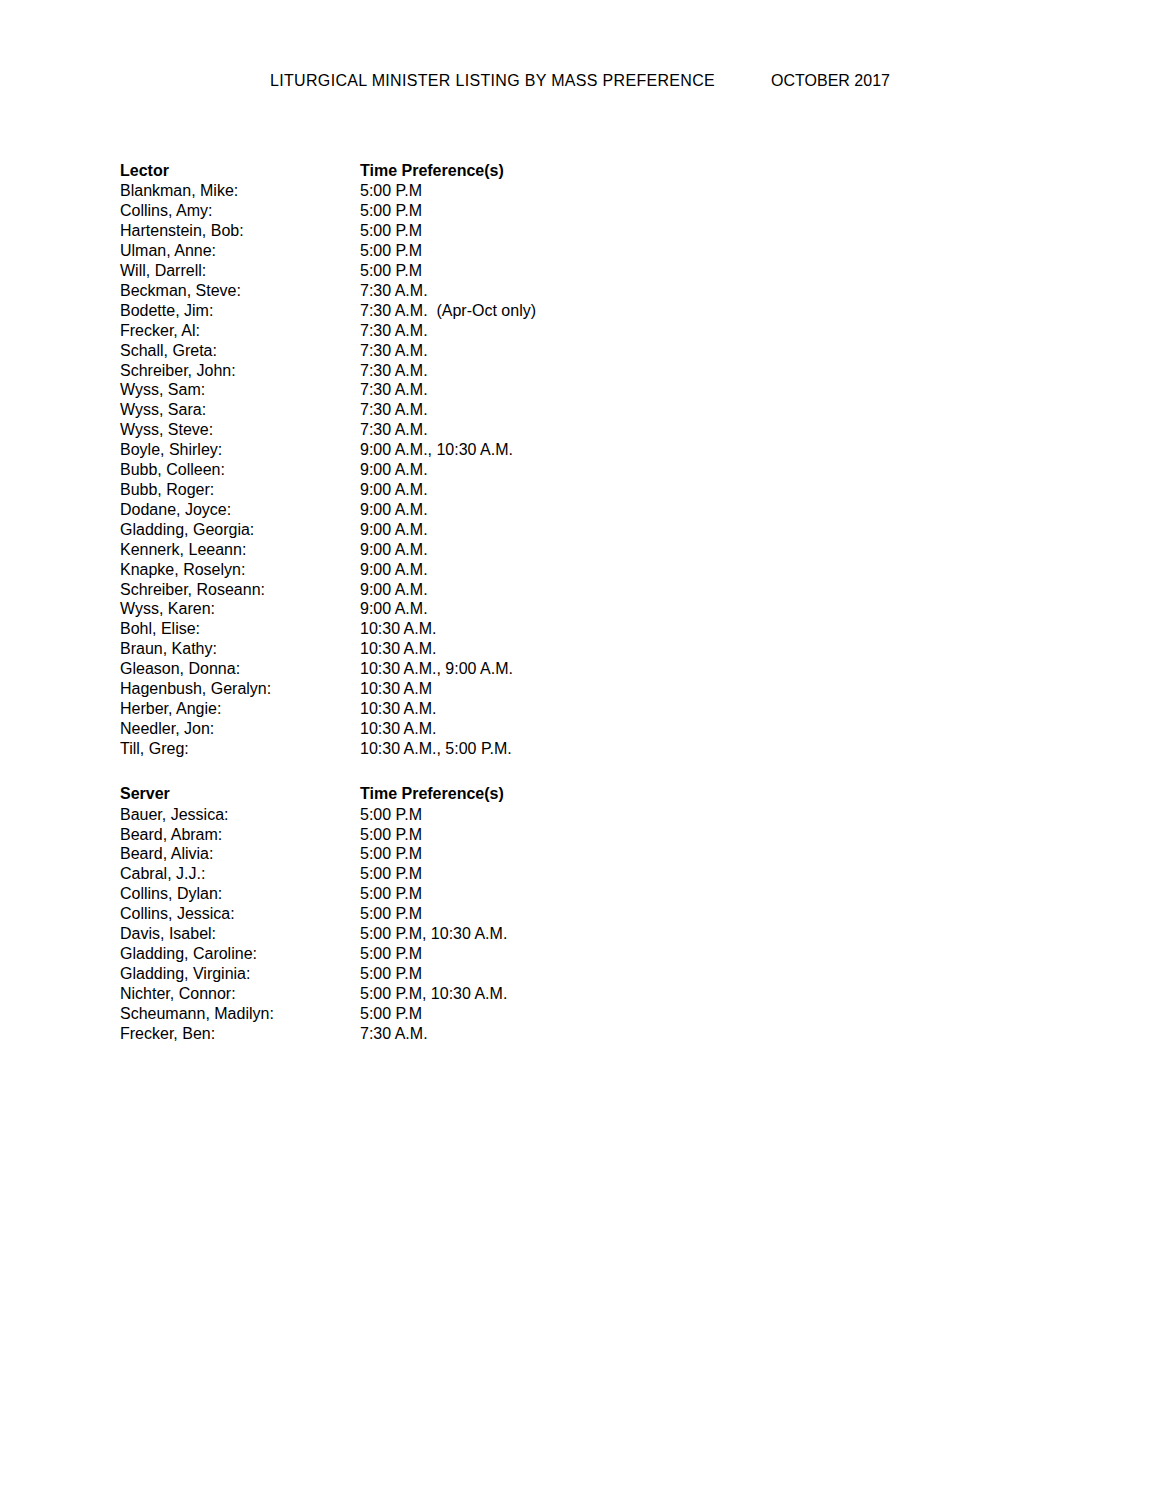LITURGICAL MINISTER LISTING BY MASS PREFERENCE OCTOBER 2017
| Lector | Time Preference(s) |
| --- | --- |
| Blankman, Mike: | 5:00 P.M |
| Collins, Amy: | 5:00 P.M |
| Hartenstein, Bob: | 5:00 P.M |
| Ulman, Anne: | 5:00 P.M |
| Will, Darrell: | 5:00 P.M |
| Beckman, Steve: | 7:30 A.M. |
| Bodette, Jim: | 7:30 A.M. (Apr-Oct only) |
| Frecker, Al: | 7:30 A.M. |
| Schall, Greta: | 7:30 A.M. |
| Schreiber, John: | 7:30 A.M. |
| Wyss, Sam: | 7:30 A.M. |
| Wyss, Sara: | 7:30 A.M. |
| Wyss, Steve: | 7:30 A.M. |
| Boyle, Shirley: | 9:00 A.M., 10:30 A.M. |
| Bubb, Colleen: | 9:00 A.M. |
| Bubb, Roger: | 9:00 A.M. |
| Dodane, Joyce: | 9:00 A.M. |
| Gladding, Georgia: | 9:00 A.M. |
| Kennerk, Leeann: | 9:00 A.M. |
| Knapke, Roselyn: | 9:00 A.M. |
| Schreiber, Roseann: | 9:00 A.M. |
| Wyss, Karen: | 9:00 A.M. |
| Bohl, Elise: | 10:30 A.M. |
| Braun, Kathy: | 10:30 A.M. |
| Gleason, Donna: | 10:30 A.M., 9:00 A.M. |
| Hagenbush, Geralyn: | 10:30 A.M |
| Herber, Angie: | 10:30 A.M. |
| Needler, Jon: | 10:30 A.M. |
| Till, Greg: | 10:30 A.M., 5:00 P.M. |
| Server | Time Preference(s) |
| --- | --- |
| Bauer, Jessica: | 5:00 P.M |
| Beard, Abram: | 5:00 P.M |
| Beard, Alivia: | 5:00 P.M |
| Cabral, J.J.: | 5:00 P.M |
| Collins, Dylan: | 5:00 P.M |
| Collins, Jessica: | 5:00 P.M |
| Davis, Isabel: | 5:00 P.M, 10:30 A.M. |
| Gladding, Caroline: | 5:00 P.M |
| Gladding, Virginia: | 5:00 P.M |
| Nichter, Connor: | 5:00 P.M, 10:30 A.M. |
| Scheumann, Madilyn: | 5:00 P.M |
| Frecker, Ben: | 7:30 A.M. |